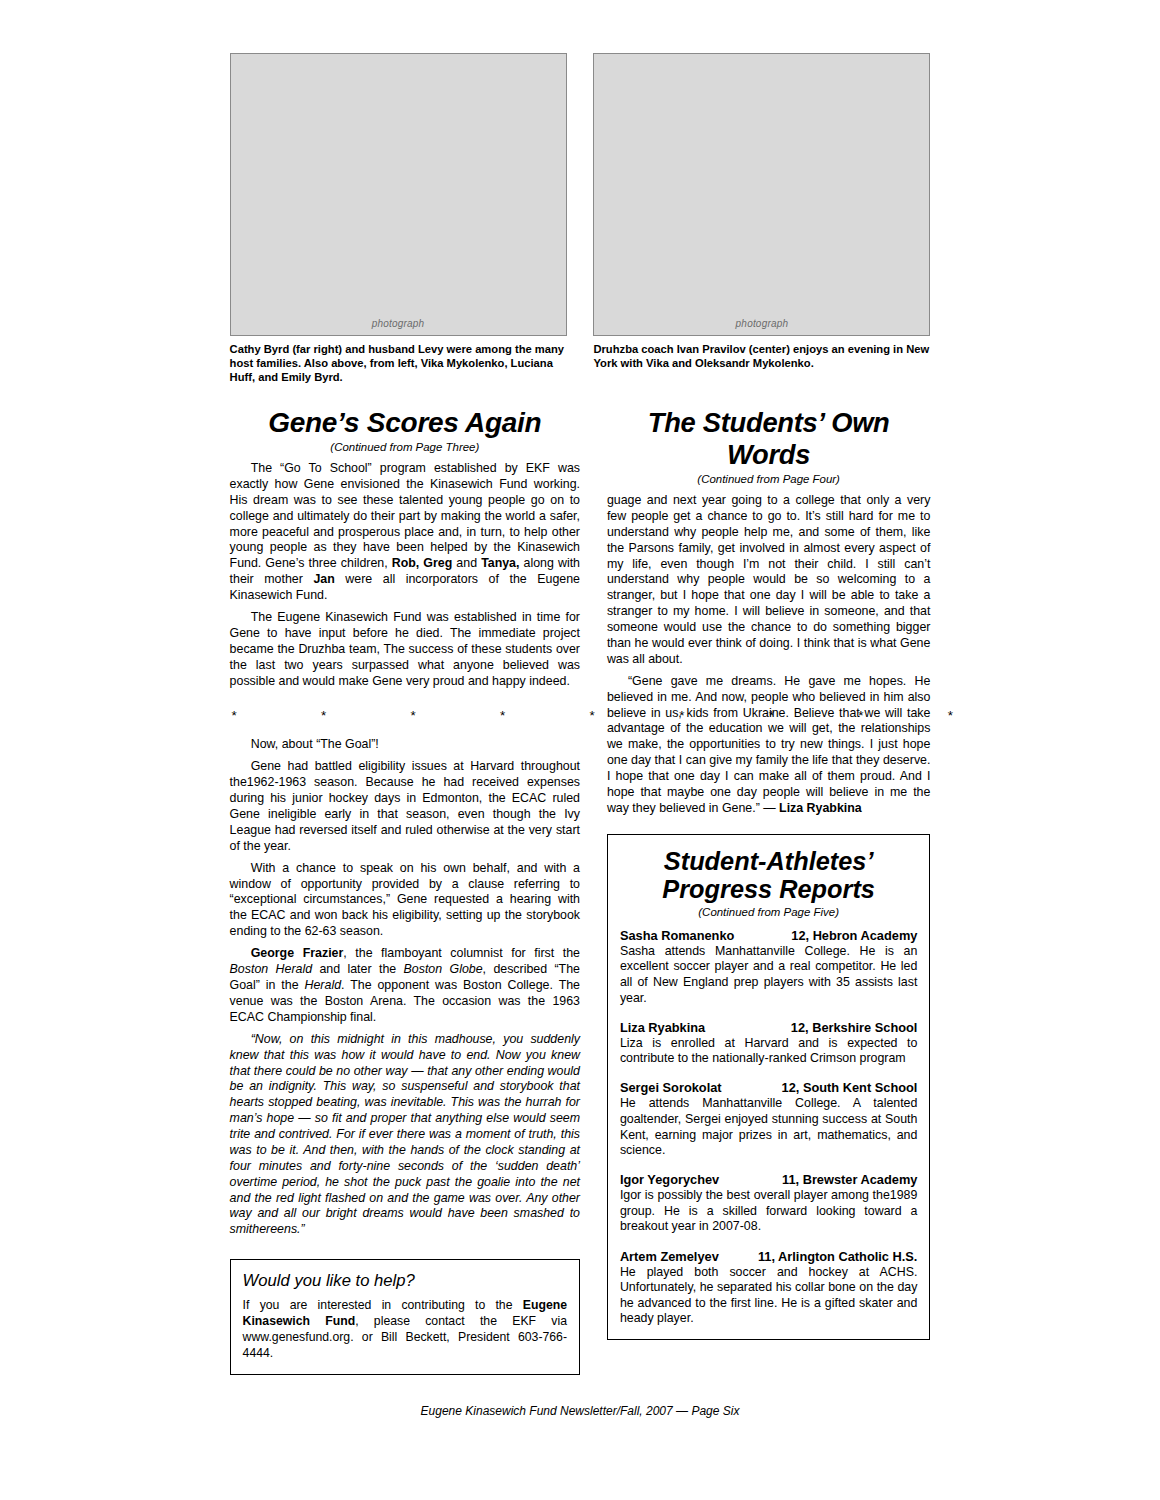photograph
Cathy Byrd (far right) and husband Levy were among the many host families. Also above, from left, Vika Mykolenko, Luciana Huff, and Emily Byrd.
photograph
Druhzba coach Ivan Pravilov (center) enjoys an evening in New York with Vika and Oleksandr Mykolenko.
Gene’s Scores Again
(Continued from Page Three)
The “Go To School” program established by EKF was exactly how Gene envisioned the Kinasewich Fund working. His dream was to see these talented young people go on to college and ultimately do their part by making the world a safer, more peaceful and prosperous place and, in turn, to help other young people as they have been helped by the Kinasewich Fund. Gene’s three children, Rob, Greg and Tanya, along with their mother Jan were all incorporators of the Eugene Kinasewich Fund.
The Eugene Kinasewich Fund was established in time for Gene to have input before he died. The immediate project became the Druzhba team, The success of these students over the last two years surpassed what anyone believed was possible and would make Gene very proud and happy indeed.
* * * * * * * * *
Now, about “The Goal”!
Gene had battled eligibility issues at Harvard throughout the1962-1963 season. Because he had received expenses during his junior hockey days in Edmonton, the ECAC ruled Gene ineligible early in that season, even though the Ivy League had reversed itself and ruled otherwise at the very start of the year.
With a chance to speak on his own behalf, and with a window of opportunity provided by a clause referring to “exceptional circumstances,” Gene requested a hearing with the ECAC and won back his eligibility, setting up the storybook ending to the 62-63 season.
George Frazier, the flamboyant columnist for first the Boston Herald and later the Boston Globe, described “The Goal” in the Herald. The opponent was Boston College. The venue was the Boston Arena. The occasion was the 1963 ECAC Championship final.
“Now, on this midnight in this madhouse, you suddenly knew that this was how it would have to end. Now you knew that there could be no other way — that any other ending would be an indignity. This way, so suspenseful and storybook that hearts stopped beating, was inevitable. This was the hurrah for man’s hope — so fit and proper that anything else would seem trite and contrived. For if ever there was a moment of truth, this was to be it. And then, with the hands of the clock standing at four minutes and forty-nine seconds of the ‘sudden death’ overtime period, he shot the puck past the goalie into the net and the red light flashed on and the game was over. Any other way and all our bright dreams would have been smashed to smithereens.”
Would you like to help?
If you are interested in contributing to the Eugene Kinasewich Fund, please contact the EKF via www.genesfund.org. or Bill Beckett, President 603-766-4444.
The Students’ Own Words
(Continued from Page Four)
guage and next year going to a college that only a very few people get a chance to go to. It’s still hard for me to understand why people help me, and some of them, like the Parsons family, get involved in almost every aspect of my life, even though I’m not their child. I still can’t understand why people would be so welcoming to a stranger, but I hope that one day I will be able to take a stranger to my home. I will believe in someone, and that someone would use the chance to do something bigger than he would ever think of doing. I think that is what Gene was all about.
“Gene gave me dreams. He gave me hopes. He believed in me. And now, people who believed in him also believe in us, kids from Ukraine. Believe that we will take advantage of the education we will get, the relationships we make, the opportunities to try new things. I just hope one day that I can give my family the life that they deserve. I hope that one day I can make all of them proud. And I hope that maybe one day people will believe in me the way they believed in Gene.” — Liza Ryabkina
Student-Athletes’
Progress Reports
(Continued from Page Five)
Sasha Romanenko 12, Hebron Academy
Sasha attends Manhattanville College. He is an excellent soccer player and a real competitor. He led all of New England prep players with 35 assists last year.
Liza Ryabkina 12, Berkshire School
Liza is enrolled at Harvard and is expected to contribute to the nationally-ranked Crimson program
Sergei Sorokolat 12, South Kent School
He attends Manhattanville College. A talented goaltender, Sergei enjoyed stunning success at South Kent, earning major prizes in art, mathematics, and science.
Igor Yegorychev 11, Brewster Academy
Igor is possibly the best overall player among the1989 group. He is a skilled forward looking toward a breakout year in 2007-08.
Artem Zemelyev 11, Arlington Catholic H.S.
He played both soccer and hockey at ACHS. Unfortunately, he separated his collar bone on the day he advanced to the first line. He is a gifted skater and heady player.
Eugene Kinasewich Fund Newsletter/Fall, 2007 — Page Six